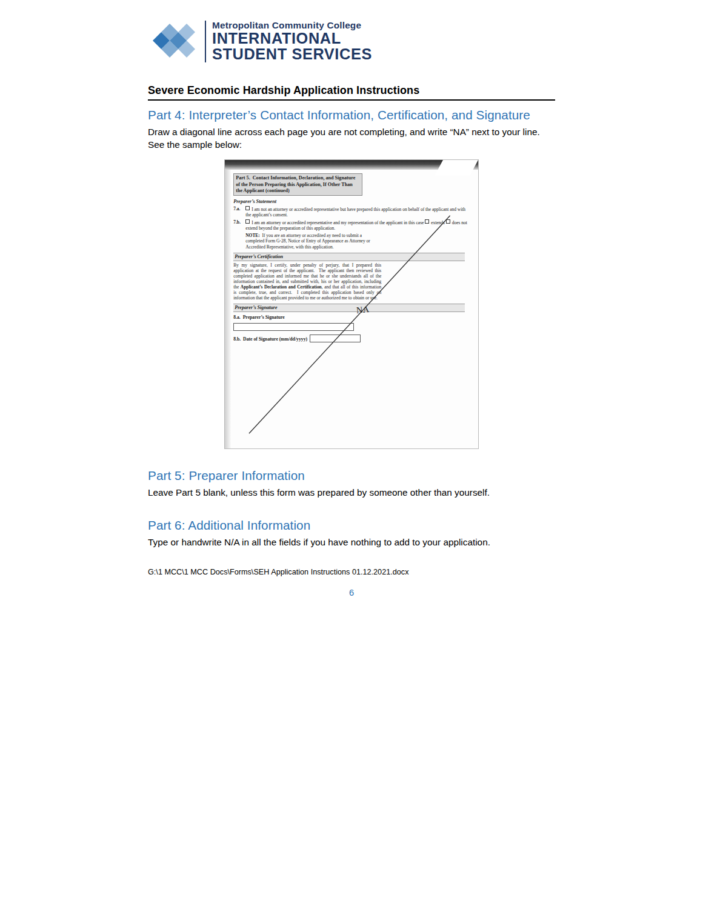Metropolitan Community College
INTERNATIONAL
STUDENT SERVICES
Severe Economic Hardship Application Instructions
Part 4: Interpreter’s Contact Information, Certification, and Signature
Draw a diagonal line across each page you are not completing, and write “NA” next to your line. See the sample below:
Part 5. Contact Information, Declaration, and Signature of the Person Preparing this Application, If Other Than the Applicant (continued)
Preparer’s Statement
7.a.
I am not an attorney or accredited representative but have prepared this application on behalf of the applicant and with the applicant’s consent.
7.b.
I am an attorney or accredited representative and my representation of the applicant in this case extends does not extend beyond the preparation of this application.
NOTE: If you are an attorney or accredited ay need to submit a completed Form G-28, Notice of Entry of Appearance as Attorney or Accredited Representative, with this application.
Preparer’s Certification
By my signature, I certify, under penalty of perjury, that I prepared this application at the request of the applicant. The applicant then reviewed this completed application and informed me that he or she understands all of the information contained in, and submitted with, his or her application, including the Applicant’s Declaration and Certification, and that all of this information is complete, true, and correct. I completed this application based only on information that the applicant provided to me or authorized me to obtain or use.
Preparer’s Signature
8.a. Preparer’s Signature
8.b. Date of Signature (mm/dd/yyyy)
NA
Part 5: Preparer Information
Leave Part 5 blank, unless this form was prepared by someone other than yourself.
Part 6: Additional Information
Type or handwrite N/A in all the fields if you have nothing to add to your application.
G:\1 MCC\1 MCC Docs\Forms\SEH Application Instructions 01.12.2021.docx
6